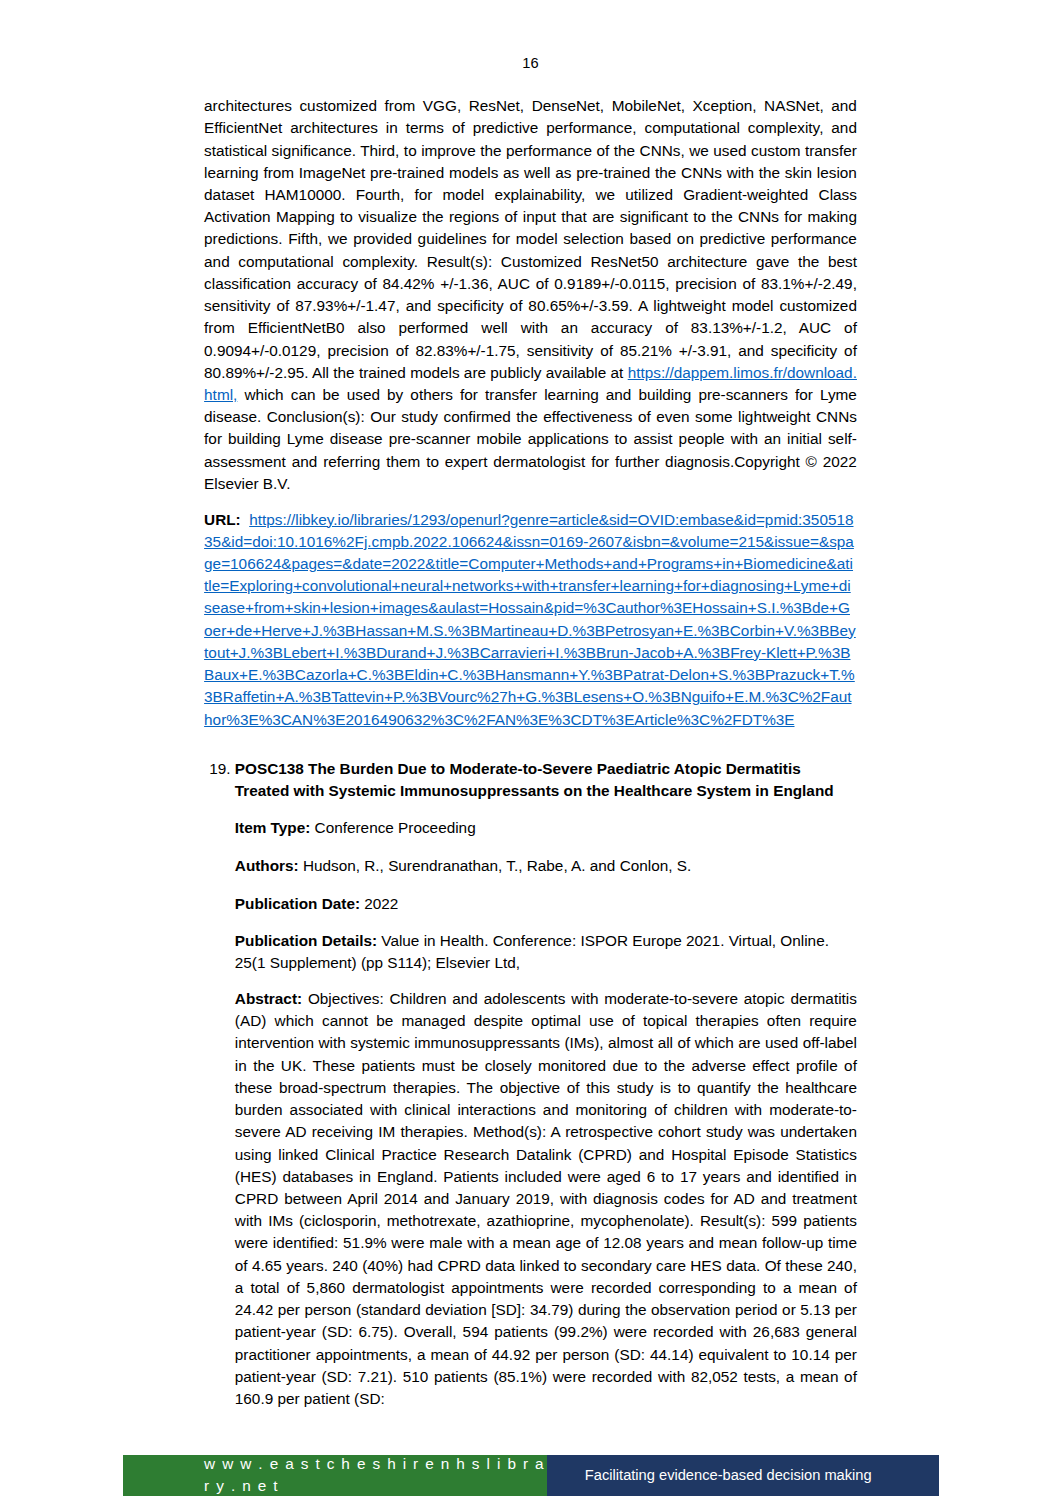16
architectures customized from VGG, ResNet, DenseNet, MobileNet, Xception, NASNet, and EfficientNet architectures in terms of predictive performance, computational complexity, and statistical significance. Third, to improve the performance of the CNNs, we used custom transfer learning from ImageNet pre-trained models as well as pre-trained the CNNs with the skin lesion dataset HAM10000. Fourth, for model explainability, we utilized Gradient-weighted Class Activation Mapping to visualize the regions of input that are significant to the CNNs for making predictions. Fifth, we provided guidelines for model selection based on predictive performance and computational complexity. Result(s): Customized ResNet50 architecture gave the best classification accuracy of 84.42% +/-1.36, AUC of 0.9189+/-0.0115, precision of 83.1%+/-2.49, sensitivity of 87.93%+/-1.47, and specificity of 80.65%+/-3.59. A lightweight model customized from EfficientNetB0 also performed well with an accuracy of 83.13%+/-1.2, AUC of 0.9094+/-0.0129, precision of 82.83%+/-1.75, sensitivity of 85.21% +/-3.91, and specificity of 80.89%+/-2.95. All the trained models are publicly available at https://dappem.limos.fr/download.html, which can be used by others for transfer learning and building pre-scanners for Lyme disease. Conclusion(s): Our study confirmed the effectiveness of even some lightweight CNNs for building Lyme disease pre-scanner mobile applications to assist people with an initial self-assessment and referring them to expert dermatologist for further diagnosis.Copyright © 2022 Elsevier B.V.
URL: https://libkey.io/libraries/1293/openurl?genre=article&sid=OVID:embase&id=pmid:35051835&id=doi:10.1016%2Fj.cmpb.2022.106624&issn=0169-2607&isbn=&volume=215&issue=&spage=106624&pages=&date=2022&title=Computer+Methods+and+Programs+in+Biomedicine&atitle=Exploring+convolutional+neural+networks+with+transfer+learning+for+diagnosing+Lyme+disease+from+skin+lesion+images&aulast=Hossain&pid=%3Cauthor%3EHossain+S.I.%3Bde+Goer+de+Herve+J.%3BHassan+M.S.%3BMartineau+D.%3BPetrosyan+E.%3BCorbin+V.%3BBeytout+J.%3BLebert+I.%3BDurand+J.%3BCarravieri+I.%3BBrun-Jacob+A.%3BFrey-Klett+P.%3BBaux+E.%3BCazorla+C.%3BEldin+C.%3BHansmann+Y.%3BPatrat-Delon+S.%3BPrazuck+T.%3BRaffetin+A.%3BTattevin+P.%3BVourc%27h+G.%3BLesens+O.%3BNguifo+E.M.%3C%2Fauthor%3E%3CAN%3E2016490632%3C%2FAN%3E%3CDT%3EArticle%3C%2FDT%3E
POSC138 The Burden Due to Moderate-to-Severe Paediatric Atopic Dermatitis Treated with Systemic Immunosuppressants on the Healthcare System in England
Item Type: Conference Proceeding
Authors: Hudson, R., Surendranathan, T., Rabe, A. and Conlon, S.
Publication Date: 2022
Publication Details: Value in Health. Conference: ISPOR Europe 2021. Virtual, Online. 25(1 Supplement) (pp S114); Elsevier Ltd,
Abstract: Objectives: Children and adolescents with moderate-to-severe atopic dermatitis (AD) which cannot be managed despite optimal use of topical therapies often require intervention with systemic immunosuppressants (IMs), almost all of which are used off-label in the UK. These patients must be closely monitored due to the adverse effect profile of these broad-spectrum therapies. The objective of this study is to quantify the healthcare burden associated with clinical interactions and monitoring of children with moderate-to-severe AD receiving IM therapies. Method(s): A retrospective cohort study was undertaken using linked Clinical Practice Research Datalink (CPRD) and Hospital Episode Statistics (HES) databases in England. Patients included were aged 6 to 17 years and identified in CPRD between April 2014 and January 2019, with diagnosis codes for AD and treatment with IMs (ciclosporin, methotrexate, azathioprine, mycophenolate). Result(s): 599 patients were identified: 51.9% were male with a mean age of 12.08 years and mean follow-up time of 4.65 years. 240 (40%) had CPRD data linked to secondary care HES data. Of these 240, a total of 5,860 dermatologist appointments were recorded corresponding to a mean of 24.42 per person (standard deviation [SD]: 34.79) during the observation period or 5.13 per patient-year (SD: 6.75). Overall, 594 patients (99.2%) were recorded with 26,683 general practitioner appointments, a mean of 44.92 per person (SD: 44.14) equivalent to 10.14 per patient-year (SD: 7.21). 510 patients (85.1%) were recorded with 82,052 tests, a mean of 160.9 per patient (SD:
w w w . e a s t c h e s h i r e n h s l i b r a r y . n e t
Facilitating evidence-based decision making